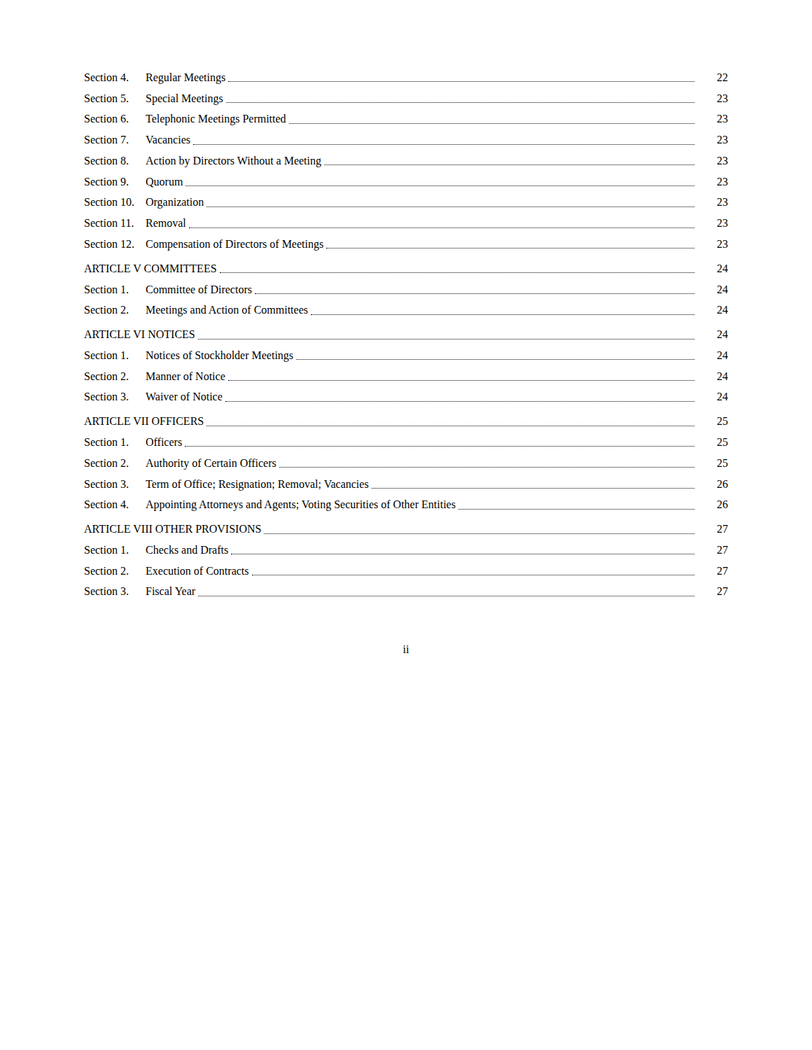| Section 4. | Regular Meetings | 22 |
| Section 5. | Special Meetings | 23 |
| Section 6. | Telephonic Meetings Permitted | 23 |
| Section 7. | Vacancies | 23 |
| Section 8. | Action by Directors Without a Meeting | 23 |
| Section 9. | Quorum | 23 |
| Section 10. | Organization | 23 |
| Section 11. | Removal | 23 |
| Section 12. | Compensation of Directors of Meetings | 23 |
| ARTICLE V COMMITTEES | 24 |
| Section 1. | Committee of Directors | 24 |
| Section 2. | Meetings and Action of Committees | 24 |
| ARTICLE VI NOTICES | 24 |
| Section 1. | Notices of Stockholder Meetings | 24 |
| Section 2. | Manner of Notice | 24 |
| Section 3. | Waiver of Notice | 24 |
| ARTICLE VII OFFICERS | 25 |
| Section 1. | Officers | 25 |
| Section 2. | Authority of Certain Officers | 25 |
| Section 3. | Term of Office; Resignation; Removal; Vacancies | 26 |
| Section 4. | Appointing Attorneys and Agents; Voting Securities of Other Entities | 26 |
| ARTICLE VIII OTHER PROVISIONS | 27 |
| Section 1. | Checks and Drafts | 27 |
| Section 2. | Execution of Contracts | 27 |
| Section 3. | Fiscal Year | 27 |
ii